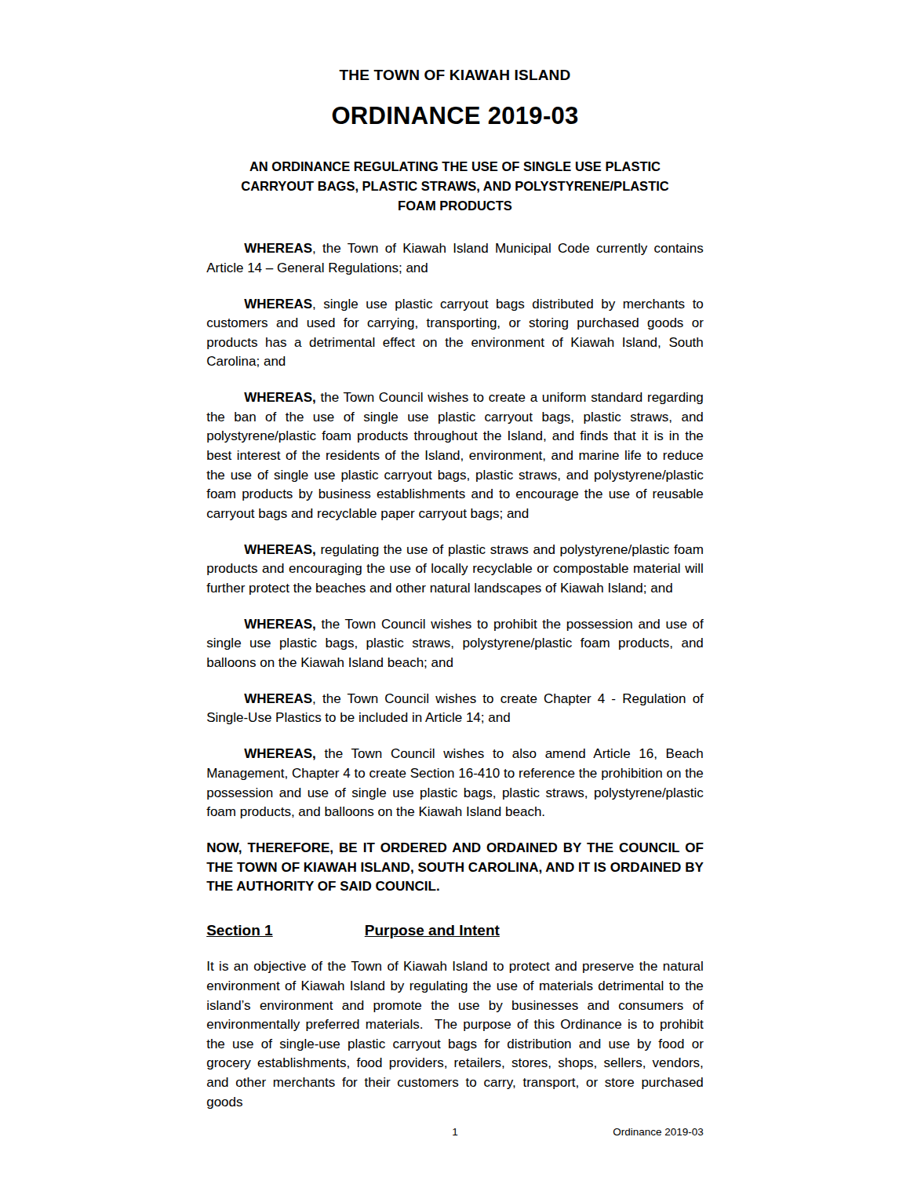THE TOWN OF KIAWAH ISLAND
ORDINANCE 2019-03
AN ORDINANCE REGULATING THE USE OF SINGLE USE PLASTIC CARRYOUT BAGS, PLASTIC STRAWS, AND POLYSTYRENE/PLASTIC FOAM PRODUCTS
WHEREAS, the Town of Kiawah Island Municipal Code currently contains Article 14 – General Regulations; and
WHEREAS, single use plastic carryout bags distributed by merchants to customers and used for carrying, transporting, or storing purchased goods or products has a detrimental effect on the environment of Kiawah Island, South Carolina; and
WHEREAS, the Town Council wishes to create a uniform standard regarding the ban of the use of single use plastic carryout bags, plastic straws, and polystyrene/plastic foam products throughout the Island, and finds that it is in the best interest of the residents of the Island, environment, and marine life to reduce the use of single use plastic carryout bags, plastic straws, and polystyrene/plastic foam products by business establishments and to encourage the use of reusable carryout bags and recyclable paper carryout bags; and
WHEREAS, regulating the use of plastic straws and polystyrene/plastic foam products and encouraging the use of locally recyclable or compostable material will further protect the beaches and other natural landscapes of Kiawah Island; and
WHEREAS, the Town Council wishes to prohibit the possession and use of single use plastic bags, plastic straws, polystyrene/plastic foam products, and balloons on the Kiawah Island beach; and
WHEREAS, the Town Council wishes to create Chapter 4 - Regulation of Single-Use Plastics to be included in Article 14; and
WHEREAS, the Town Council wishes to also amend Article 16, Beach Management, Chapter 4 to create Section 16-410 to reference the prohibition on the possession and use of single use plastic bags, plastic straws, polystyrene/plastic foam products, and balloons on the Kiawah Island beach.
NOW, THEREFORE, BE IT ORDERED AND ORDAINED BY THE COUNCIL OF THE TOWN OF KIAWAH ISLAND, SOUTH CAROLINA, AND IT IS ORDAINED BY THE AUTHORITY OF SAID COUNCIL.
Section 1 Purpose and Intent
It is an objective of the Town of Kiawah Island to protect and preserve the natural environment of Kiawah Island by regulating the use of materials detrimental to the island’s environment and promote the use by businesses and consumers of environmentally preferred materials. The purpose of this Ordinance is to prohibit the use of single-use plastic carryout bags for distribution and use by food or grocery establishments, food providers, retailers, stores, shops, sellers, vendors, and other merchants for their customers to carry, transport, or store purchased goods
1 Ordinance 2019-03